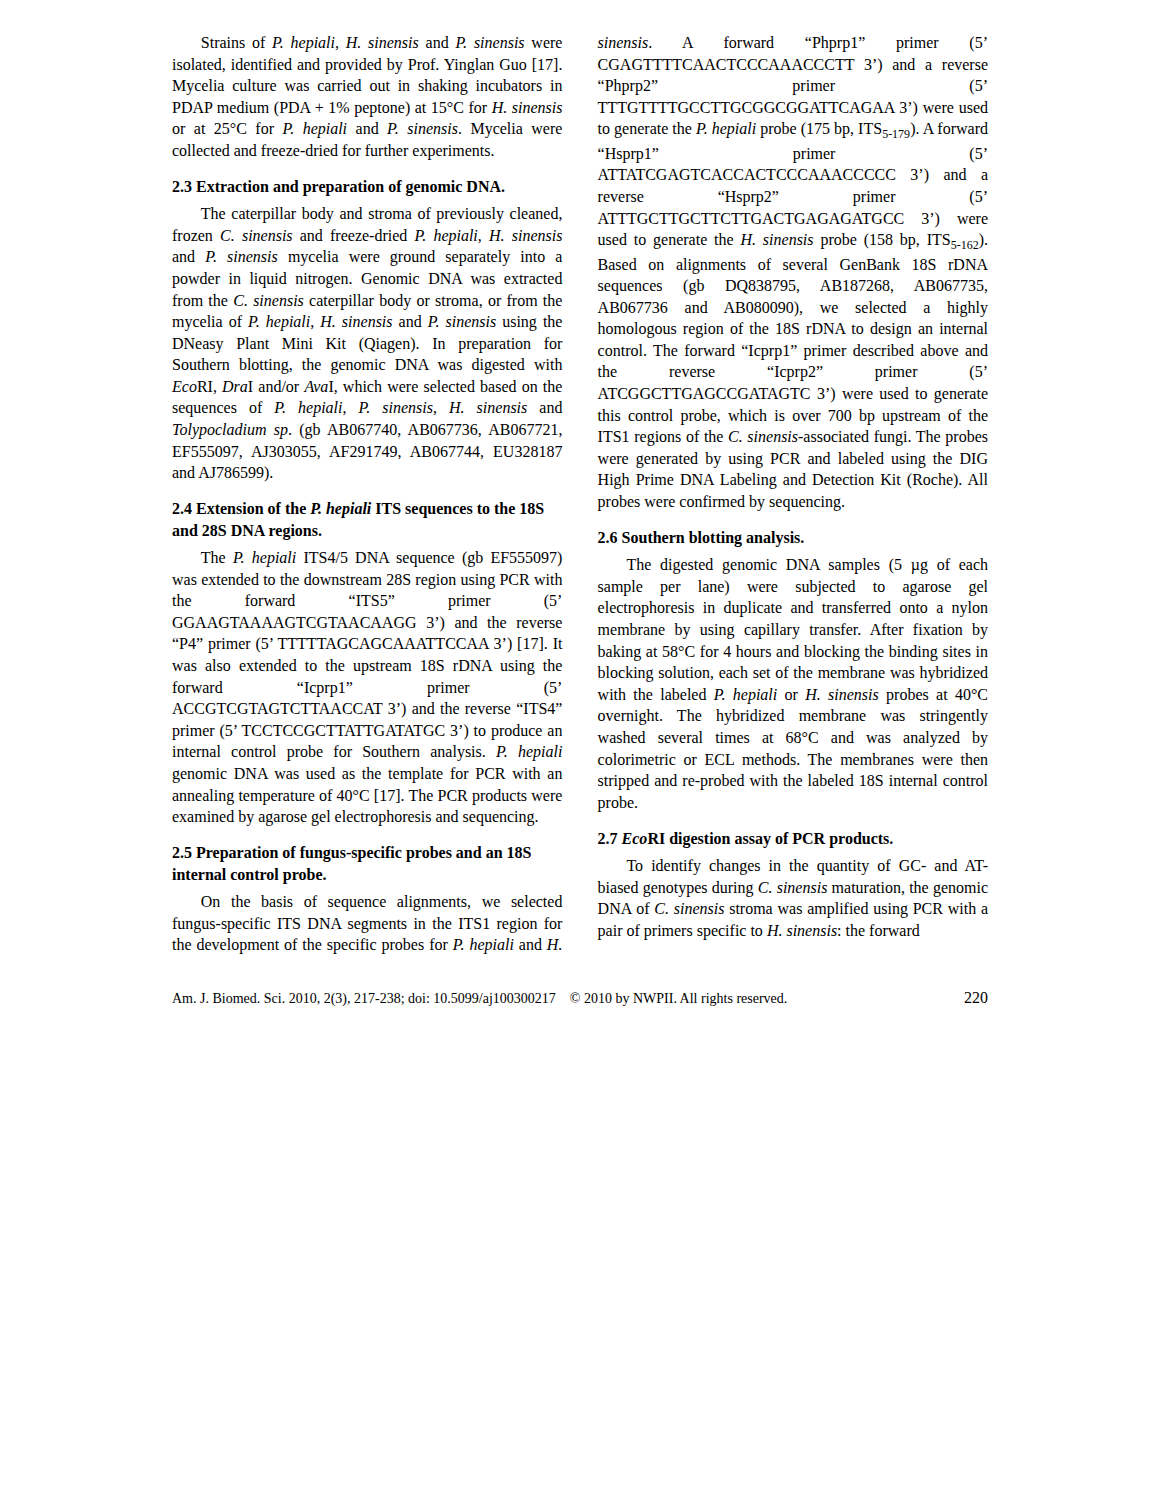Strains of P. hepiali, H. sinensis and P. sinensis were isolated, identified and provided by Prof. Yinglan Guo [17]. Mycelia culture was carried out in shaking incubators in PDAP medium (PDA + 1% peptone) at 15°C for H. sinensis or at 25°C for P. hepiali and P. sinensis. Mycelia were collected and freeze-dried for further experiments.
2.3 Extraction and preparation of genomic DNA.
The caterpillar body and stroma of previously cleaned, frozen C. sinensis and freeze-dried P. hepiali, H. sinensis and P. sinensis mycelia were ground separately into a powder in liquid nitrogen. Genomic DNA was extracted from the C. sinensis caterpillar body or stroma, or from the mycelia of P. hepiali, H. sinensis and P. sinensis using the DNeasy Plant Mini Kit (Qiagen). In preparation for Southern blotting, the genomic DNA was digested with Eco RI, Dra I and/or Ava I, which were selected based on the sequences of P. hepiali, P. sinensis, H. sinensis and Tolypocladium sp. (gb AB067740, AB067736, AB067721, EF555097, AJ303055, AF291749, AB067744, EU328187 and AJ786599).
2.4 Extension of the P. hepiali ITS sequences to the 18S and 28S DNA regions.
The P. hepiali ITS4/5 DNA sequence (gb EF555097) was extended to the downstream 28S region using PCR with the forward “ITS5” primer (5’ GGAAGTAAAAGTCGTAACAAGG 3’) and the reverse “P4” primer (5’ TTTTTAGCAGCAAATTCCAA 3’) [17]. It was also extended to the upstream 18S rDNA using the forward “Icprp1” primer (5’ ACCGTCGTAGTCTTAACCAT 3’) and the reverse “ITS4” primer (5’ TCCTCCGCTTATTGATATGC 3’) to produce an internal control probe for Southern analysis. P. hepiali genomic DNA was used as the template for PCR with an annealing temperature of 40°C [17]. The PCR products were examined by agarose gel electrophoresis and sequencing.
2.5 Preparation of fungus-specific probes and an 18S internal control probe.
On the basis of sequence alignments, we selected fungus-specific ITS DNA segments in the ITS1 region for the development of the specific probes for P. hepiali and H. sinensis. A forward “Phprp1” primer (5’ CGAGTTTTCAACTCCCAAACCCTT 3’) and a reverse “Phprp2” primer (5’ TTTGTTTTGCCTTGCGGCGGATTCAGAA 3’) were used to generate the P. hepiali probe (175 bp, ITS5-179). A forward “Hsprp1” primer (5’ ATTATCGAGTCACCACTCCCAAACCCCC 3’) and a reverse “Hsprp2” primer (5’ ATTTGCTTGCTTCTTGACTGAGAGATGCC 3’) were used to generate the H. sinensis probe (158 bp, ITS5-162). Based on alignments of several GenBank 18S rDNA sequences (gb DQ838795, AB187268, AB067735, AB067736 and AB080090), we selected a highly homologous region of the 18S rDNA to design an internal control. The forward “Icprp1” primer described above and the reverse “Icprp2” primer (5’ ATCGGCTTGAGCCGATAGTC 3’) were used to generate this control probe, which is over 700 bp upstream of the ITS1 regions of the C. sinensis-associated fungi. The probes were generated by using PCR and labeled using the DIG High Prime DNA Labeling and Detection Kit (Roche). All probes were confirmed by sequencing.
2.6 Southern blotting analysis.
The digested genomic DNA samples (5 µg of each sample per lane) were subjected to agarose gel electrophoresis in duplicate and transferred onto a nylon membrane by using capillary transfer. After fixation by baking at 58°C for 4 hours and blocking the binding sites in blocking solution, each set of the membrane was hybridized with the labeled P. hepiali or H. sinensis probes at 40°C overnight. The hybridized membrane was stringently washed several times at 68°C and was analyzed by colorimetric or ECL methods. The membranes were then stripped and re-probed with the labeled 18S internal control probe.
2.7 Eco RI digestion assay of PCR products.
To identify changes in the quantity of GC- and AT-biased genotypes during C. sinensis maturation, the genomic DNA of C. sinensis stroma was amplified using PCR with a pair of primers specific to H. sinensis: the forward
Am. J. Biomed. Sci. 2010, 2(3), 217-238; doi: 10.5099/aj100300217 © 2010 by NWPII. All rights reserved. 220